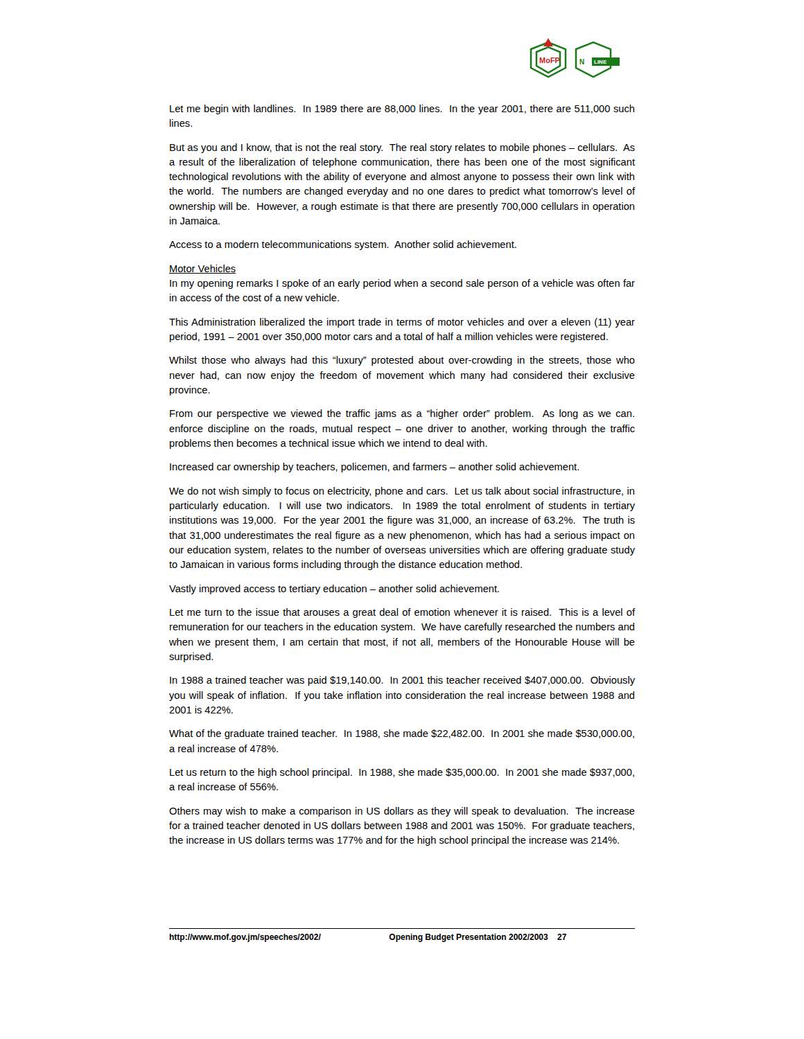MoFP N LINE
Let me begin with landlines. In 1989 there are 88,000 lines. In the year 2001, there are 511,000 such lines.
But as you and I know, that is not the real story. The real story relates to mobile phones – cellulars. As a result of the liberalization of telephone communication, there has been one of the most significant technological revolutions with the ability of everyone and almost anyone to possess their own link with the world. The numbers are changed everyday and no one dares to predict what tomorrow’s level of ownership will be. However, a rough estimate is that there are presently 700,000 cellulars in operation in Jamaica.
Access to a modern telecommunications system. Another solid achievement.
Motor Vehicles
In my opening remarks I spoke of an early period when a second sale person of a vehicle was often far in access of the cost of a new vehicle.
This Administration liberalized the import trade in terms of motor vehicles and over a eleven (11) year period, 1991 – 2001 over 350,000 motor cars and a total of half a million vehicles were registered.
Whilst those who always had this “luxury” protested about over-crowding in the streets, those who never had, can now enjoy the freedom of movement which many had considered their exclusive province.
From our perspective we viewed the traffic jams as a “higher order” problem. As long as we can. enforce discipline on the roads, mutual respect – one driver to another, working through the traffic problems then becomes a technical issue which we intend to deal with.
Increased car ownership by teachers, policemen, and farmers – another solid achievement.
We do not wish simply to focus on electricity, phone and cars. Let us talk about social infrastructure, in particularly education. I will use two indicators. In 1989 the total enrolment of students in tertiary institutions was 19,000. For the year 2001 the figure was 31,000, an increase of 63.2%. The truth is that 31,000 underestimates the real figure as a new phenomenon, which has had a serious impact on our education system, relates to the number of overseas universities which are offering graduate study to Jamaican in various forms including through the distance education method.
Vastly improved access to tertiary education – another solid achievement.
Let me turn to the issue that arouses a great deal of emotion whenever it is raised. This is a level of remuneration for our teachers in the education system. We have carefully researched the numbers and when we present them, I am certain that most, if not all, members of the Honourable House will be surprised.
In 1988 a trained teacher was paid $19,140.00. In 2001 this teacher received $407,000.00. Obviously you will speak of inflation. If you take inflation into consideration the real increase between 1988 and 2001 is 422%.
What of the graduate trained teacher. In 1988, she made $22,482.00. In 2001 she made $530,000.00, a real increase of 478%.
Let us return to the high school principal. In 1988, she made $35,000.00. In 2001 she made $937,000, a real increase of 556%.
Others may wish to make a comparison in US dollars as they will speak to devaluation. The increase for a trained teacher denoted in US dollars between 1988 and 2001 was 150%. For graduate teachers, the increase in US dollars terms was 177% and for the high school principal the increase was 214%.
http://www.mof.gov.jm/speeches/2002/ Opening Budget Presentation 2002/2003 27